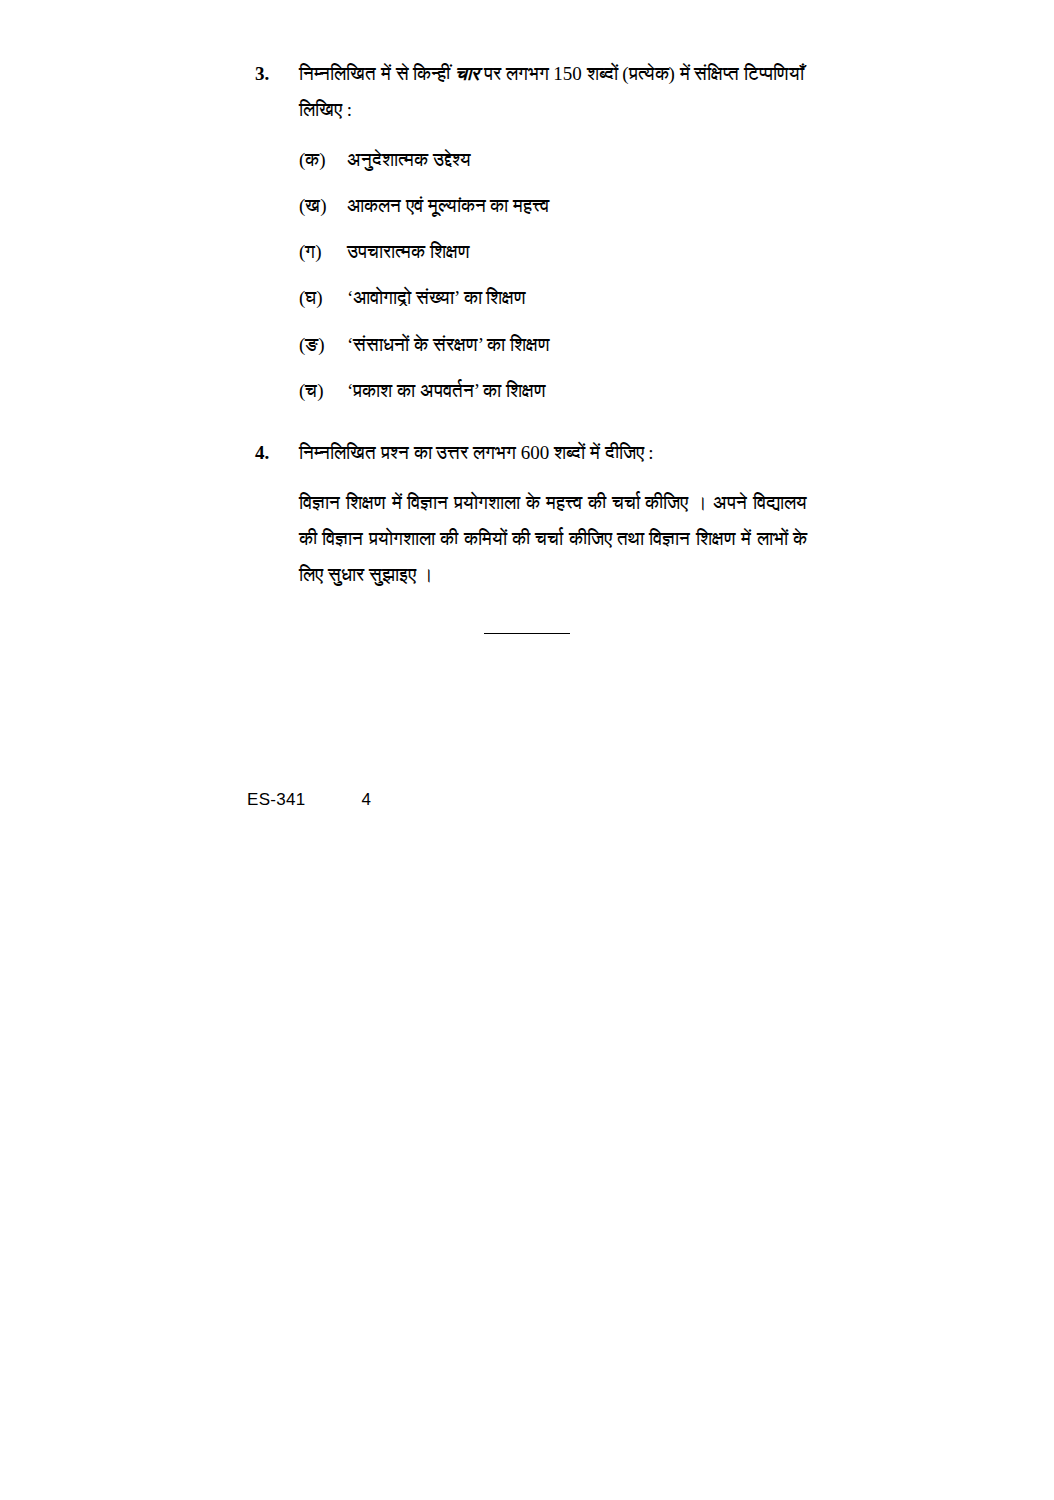3.
निम्नलिखित में से किन्हीं चार पर लगभग 150 शब्दों (प्रत्येक) में संक्षिप्त टिप्पणियाँ लिखिए :
(क) अनुदेशात्मक उद्देश्य
(ख) आकलन एवं मूल्यांकन का महत्त्व
(ग) उपचारात्मक शिक्षण
(घ)‘आवोगाद्रो संख्या’ का शिक्षण
(ङ)‘संसाधनों के संरक्षण’ का शिक्षण
(च)‘प्रकाश का अपवर्तन’ का शिक्षण
4.
निम्नलिखित प्रश्न का उत्तर लगभग 600 शब्दों में दीजिए :
विज्ञान शिक्षण में विज्ञान प्रयोगशाला के महत्त्व की चर्चा कीजिए । अपने विद्यालय की विज्ञान प्रयोगशाला की कमियों की चर्चा कीजिए तथा विज्ञान शिक्षण में लाभों के लिए सुधार सुझाइए ।
ES-341 4